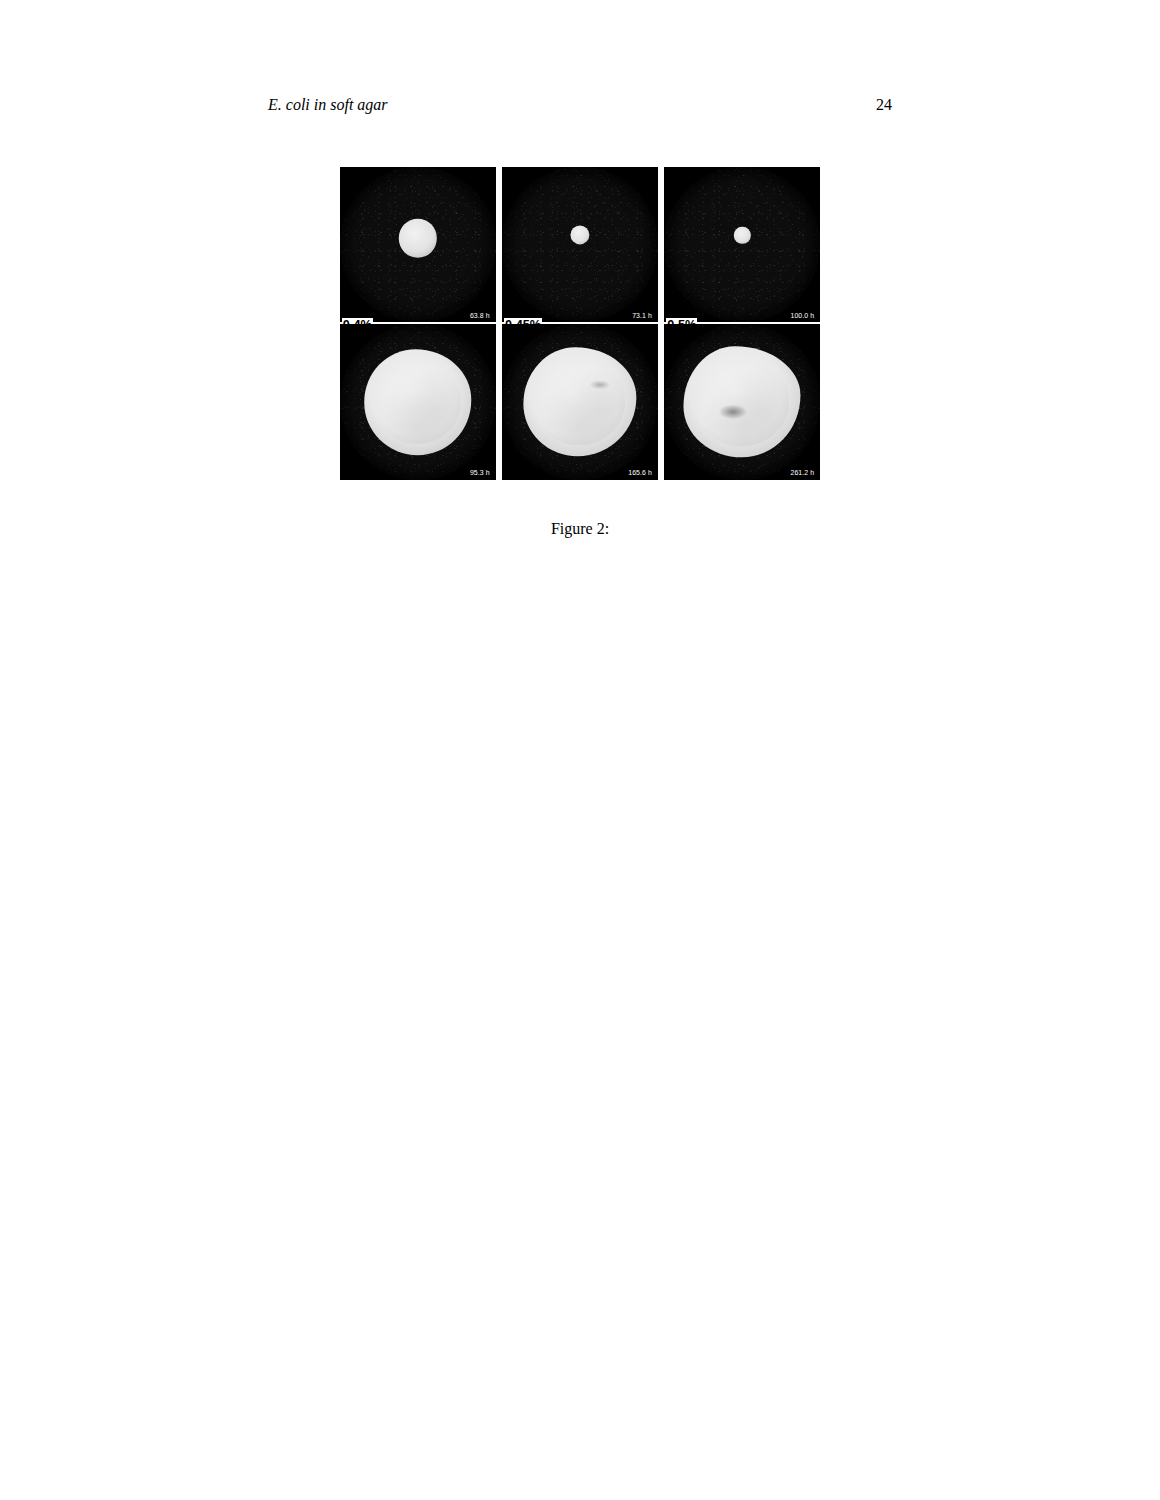E. coli in soft agar 24
63.8 h
0.4%
73.1 h
0.45%
100.0 h
0.5%
95.3 h
165.6 h
261.2 h
Figure 2: